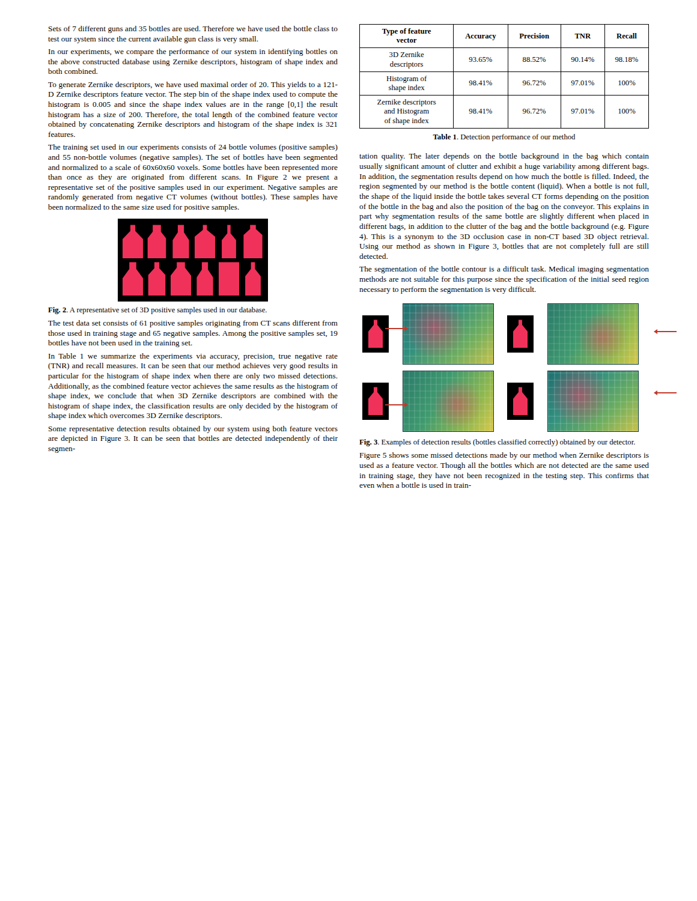Sets of 7 different guns and 35 bottles are used. Therefore we have used the bottle class to test our system since the current available gun class is very small.
In our experiments, we compare the performance of our system in identifying bottles on the above constructed database using Zernike descriptors, histogram of shape index and both combined.
To generate Zernike descriptors, we have used maximal order of 20. This yields to a 121-D Zernike descriptors feature vector. The step bin of the shape index used to compute the histogram is 0.005 and since the shape index values are in the range [0,1] the result histogram has a size of 200. Therefore, the total length of the combined feature vector obtained by concatenating Zernike descriptors and histogram of the shape index is 321 features.
The training set used in our experiments consists of 24 bottle volumes (positive samples) and 55 non-bottle volumes (negative samples). The set of bottles have been segmented and normalized to a scale of 60x60x60 voxels. Some bottles have been represented more than once as they are originated from different scans. In Figure 2 we present a representative set of the positive samples used in our experiment. Negative samples are randomly generated from negative CT volumes (without bottles). These samples have been normalized to the same size used for positive samples.
Fig. 2. A representative set of 3D positive samples used in our database.
The test data set consists of 61 positive samples originating from CT scans different from those used in training stage and 65 negative samples. Among the positive samples set, 19 bottles have not been used in the training set.
In Table 1 we summarize the experiments via accuracy, precision, true negative rate (TNR) and recall measures. It can be seen that our method achieves very good results in particular for the histogram of shape index when there are only two missed detections. Additionally, as the combined feature vector achieves the same results as the histogram of shape index, we conclude that when 3D Zernike descriptors are combined with the histogram of shape index, the classification results are only decided by the histogram of shape index which overcomes 3D Zernike descriptors.
Some representative detection results obtained by our system using both feature vectors are depicted in Figure 3. It can be seen that bottles are detected independently of their segmen-
| Type of feature vector | Accuracy | Precision | TNR | Recall |
| --- | --- | --- | --- | --- |
| 3D Zernike descriptors | 93.65% | 88.52% | 90.14% | 98.18% |
| Histogram of shape index | 98.41% | 96.72% | 97.01% | 100% |
| Zernike descriptors and Histogram of shape index | 98.41% | 96.72% | 97.01% | 100% |
Table 1. Detection performance of our method
tation quality. The later depends on the bottle background in the bag which contain usually significant amount of clutter and exhibit a huge variability among different bags. In addition, the segmentation results depend on how much the bottle is filled. Indeed, the region segmented by our method is the bottle content (liquid). When a bottle is not full, the shape of the liquid inside the bottle takes several CT forms depending on the position of the bottle in the bag and also the position of the bag on the conveyor. This explains in part why segmentation results of the same bottle are slightly different when placed in different bags, in addition to the clutter of the bag and the bottle background (e.g. Figure 4). This is a synonym to the 3D occlusion case in non-CT based 3D object retrieval. Using our method as shown in Figure 3, bottles that are not completely full are still detected.
The segmentation of the bottle contour is a difficult task. Medical imaging segmentation methods are not suitable for this purpose since the specification of the initial seed region necessary to perform the segmentation is very difficult.
Fig. 3. Examples of detection results (bottles classified correctly) obtained by our detector.
Figure 5 shows some missed detections made by our method when Zernike descriptors is used as a feature vector. Though all the bottles which are not detected are the same used in training stage, they have not been recognized in the testing step. This confirms that even when a bottle is used in train-